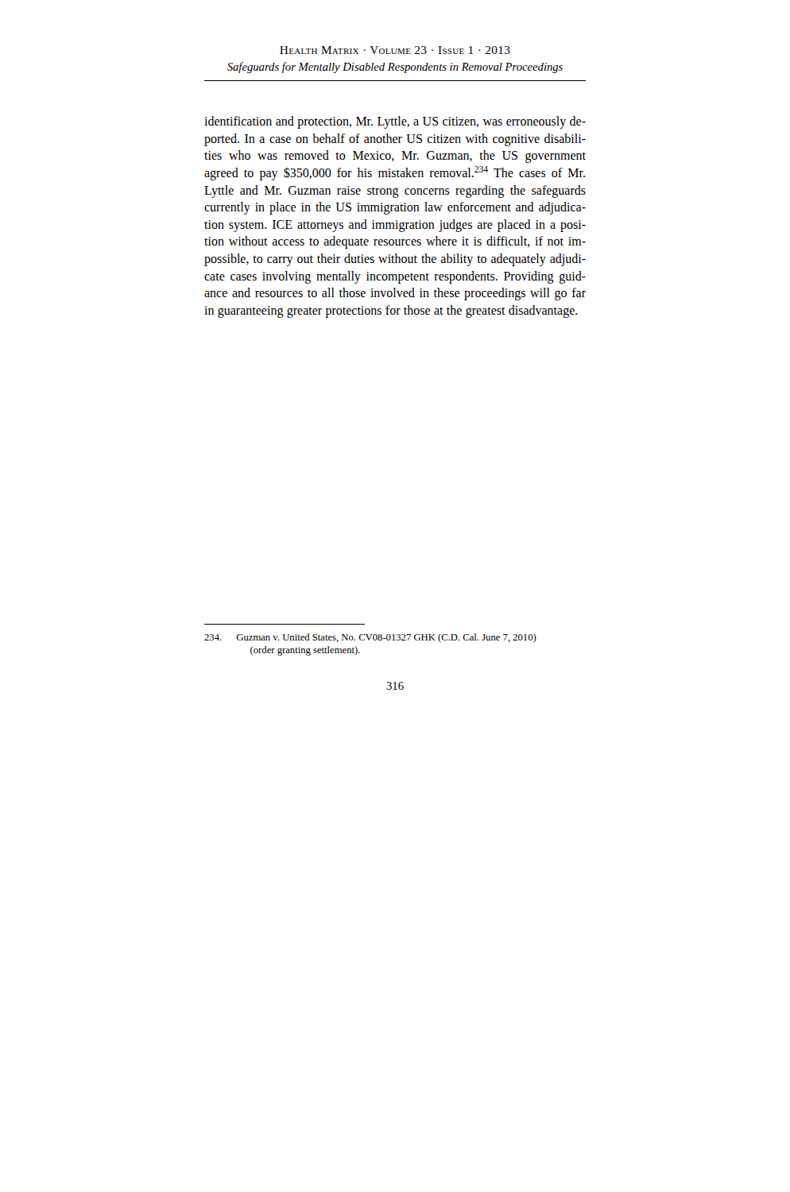Health Matrix · Volume 23 · Issue 1 · 2013
Safeguards for Mentally Disabled Respondents in Removal Proceedings
identification and protection, Mr. Lyttle, a US citizen, was erroneously deported. In a case on behalf of another US citizen with cognitive disabilities who was removed to Mexico, Mr. Guzman, the US government agreed to pay $350,000 for his mistaken removal.234 The cases of Mr. Lyttle and Mr. Guzman raise strong concerns regarding the safeguards currently in place in the US immigration law enforcement and adjudication system. ICE attorneys and immigration judges are placed in a position without access to adequate resources where it is difficult, if not impossible, to carry out their duties without the ability to adequately adjudicate cases involving mentally incompetent respondents. Providing guidance and resources to all those involved in these proceedings will go far in guaranteeing greater protections for those at the greatest disadvantage.
234.
Guzman v. United States, No. CV08-01327 GHK (C.D. Cal. June 7, 2010) (order granting settlement).
316